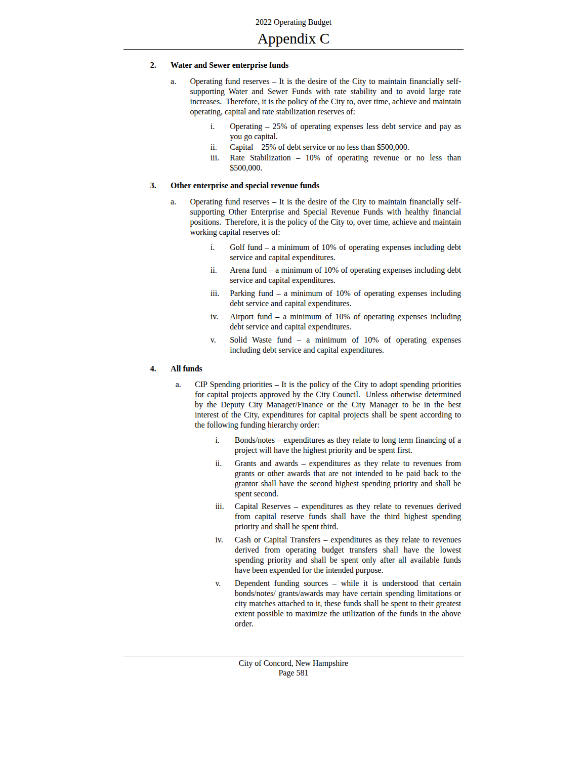2022 Operating Budget
Appendix C
2. Water and Sewer enterprise funds
a.
Operating fund reserves – It is the desire of the City to maintain financially self-supporting Water and Sewer Funds with rate stability and to avoid large rate increases. Therefore, it is the policy of the City to, over time, achieve and maintain operating, capital and rate stabilization reserves of:
i.
Operating – 25% of operating expenses less debt service and pay as you go capital.
ii.
Capital – 25% of debt service or no less than $500,000.
iii.
Rate Stabilization – 10% of operating revenue or no less than $500,000.
3. Other enterprise and special revenue funds
a.
Operating fund reserves – It is the desire of the City to maintain financially self-supporting Other Enterprise and Special Revenue Funds with healthy financial positions. Therefore, it is the policy of the City to, over time, achieve and maintain working capital reserves of:
i.
Golf fund – a minimum of 10% of operating expenses including debt service and capital expenditures.
ii.
Arena fund – a minimum of 10% of operating expenses including debt service and capital expenditures.
iii.
Parking fund – a minimum of 10% of operating expenses including debt service and capital expenditures.
iv.
Airport fund – a minimum of 10% of operating expenses including debt service and capital expenditures.
v.
Solid Waste fund – a minimum of 10% of operating expenses including debt service and capital expenditures.
4. All funds
a.
CIP Spending priorities – It is the policy of the City to adopt spending priorities for capital projects approved by the City Council. Unless otherwise determined by the Deputy City Manager/Finance or the City Manager to be in the best interest of the City, expenditures for capital projects shall be spent according to the following funding hierarchy order:
i.
Bonds/notes – expenditures as they relate to long term financing of a project will have the highest priority and be spent first.
ii.
Grants and awards – expenditures as they relate to revenues from grants or other awards that are not intended to be paid back to the grantor shall have the second highest spending priority and shall be spent second.
iii.
Capital Reserves – expenditures as they relate to revenues derived from capital reserve funds shall have the third highest spending priority and shall be spent third.
iv.
Cash or Capital Transfers – expenditures as they relate to revenues derived from operating budget transfers shall have the lowest spending priority and shall be spent only after all available funds have been expended for the intended purpose.
v.
Dependent funding sources – while it is understood that certain bonds/notes/ grants/awards may have certain spending limitations or city matches attached to it, these funds shall be spent to their greatest extent possible to maximize the utilization of the funds in the above order.
City of Concord, New Hampshire
Page 581